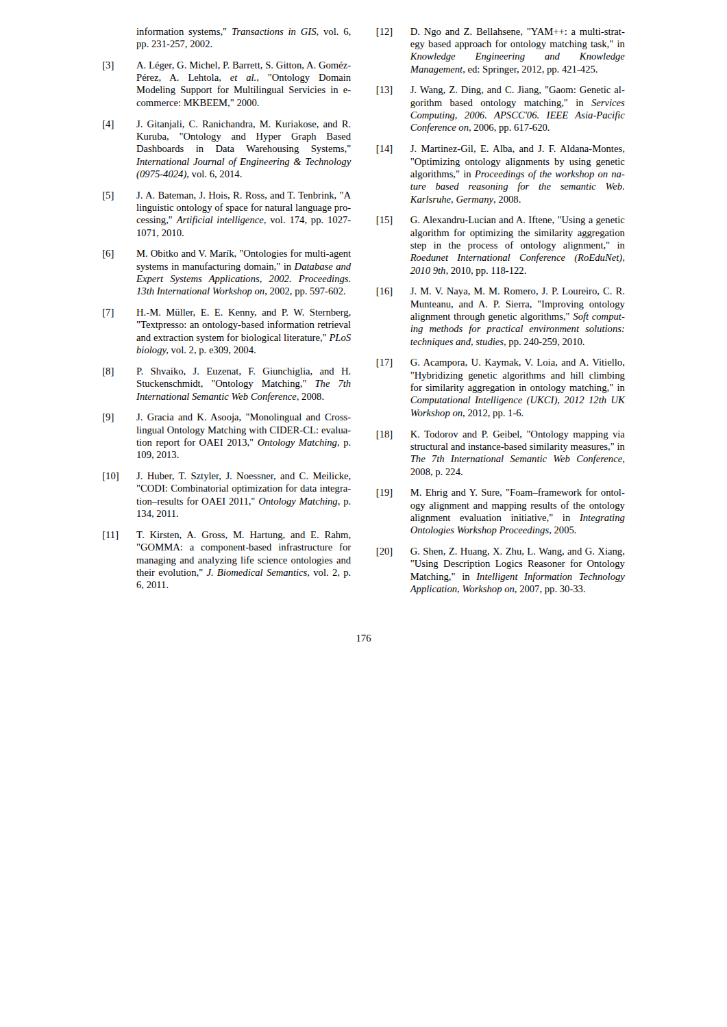information systems," Transactions in GIS, vol. 6, pp. 231-257, 2002.
[3]
A. Léger, G. Michel, P. Barrett, S. Gitton, A. Goméz-Pérez, A. Lehtola, et al., "Ontology Domain Modeling Support for Multilingual Servicies in e-commerce: MKBEEM," 2000.
[4]
J. Gitanjali, C. Ranichandra, M. Kuriakose, and R. Kuruba, "Ontology and Hyper Graph Based Dashboards in Data Warehousing Systems," International Journal of Engineering & Technology (0975-4024), vol. 6, 2014.
[5]
J. A. Bateman, J. Hois, R. Ross, and T. Tenbrink, "A linguistic ontology of space for natural language processing," Artificial intelligence, vol. 174, pp. 1027-1071, 2010.
[6]
M. Obitko and V. Marík, "Ontologies for multi-agent systems in manufacturing domain," in Database and Expert Systems Applications, 2002. Proceedings. 13th International Workshop on, 2002, pp. 597-602.
[7]
H.-M. Müller, E. E. Kenny, and P. W. Sternberg, "Textpresso: an ontology-based information retrieval and extraction system for biological literature," PLoS biology, vol. 2, p. e309, 2004.
[8]
P. Shvaiko, J. Euzenat, F. Giunchiglia, and H. Stuckenschmidt, "Ontology Matching," The 7th International Semantic Web Conference, 2008.
[9]
J. Gracia and K. Asooja, "Monolingual and Cross-lingual Ontology Matching with CIDER-CL: evaluation report for OAEI 2013," Ontology Matching, p. 109, 2013.
[10]
J. Huber, T. Sztyler, J. Noessner, and C. Meilicke, "CODI: Combinatorial optimization for data integration–results for OAEI 2011," Ontology Matching, p. 134, 2011.
[11]
T. Kirsten, A. Gross, M. Hartung, and E. Rahm, "GOMMA: a component-based infrastructure for managing and analyzing life science ontologies and their evolution," J. Biomedical Semantics, vol. 2, p. 6, 2011.
[12]
D. Ngo and Z. Bellahsene, "YAM++: a multi-strategy based approach for ontology matching task," in Knowledge Engineering and Knowledge Management, ed: Springer, 2012, pp. 421-425.
[13]
J. Wang, Z. Ding, and C. Jiang, "Gaom: Genetic algorithm based ontology matching," in Services Computing, 2006. APSCC'06. IEEE Asia-Pacific Conference on, 2006, pp. 617-620.
[14]
J. Martinez-Gil, E. Alba, and J. F. Aldana-Montes, "Optimizing ontology alignments by using genetic algorithms," in Proceedings of the workshop on nature based reasoning for the semantic Web. Karlsruhe, Germany, 2008.
[15]
G. Alexandru-Lucian and A. Iftene, "Using a genetic algorithm for optimizing the similarity aggregation step in the process of ontology alignment," in Roedunet International Conference (RoEduNet), 2010 9th, 2010, pp. 118-122.
[16]
J. M. V. Naya, M. M. Romero, J. P. Loureiro, C. R. Munteanu, and A. P. Sierra, "Improving ontology alignment through genetic algorithms," Soft computing methods for practical environment solutions: techniques and, studies, pp. 240-259, 2010.
[17]
G. Acampora, U. Kaymak, V. Loia, and A. Vitiello, "Hybridizing genetic algorithms and hill climbing for similarity aggregation in ontology matching," in Computational Intelligence (UKCI), 2012 12th UK Workshop on, 2012, pp. 1-6.
[18]
K. Todorov and P. Geibel, "Ontology mapping via structural and instance-based similarity measures," in The 7th International Semantic Web Conference, 2008, p. 224.
[19]
M. Ehrig and Y. Sure, "Foam–framework for ontology alignment and mapping results of the ontology alignment evaluation initiative," in Integrating Ontologies Workshop Proceedings, 2005.
[20]
G. Shen, Z. Huang, X. Zhu, L. Wang, and G. Xiang, "Using Description Logics Reasoner for Ontology Matching," in Intelligent Information Technology Application, Workshop on, 2007, pp. 30-33.
176